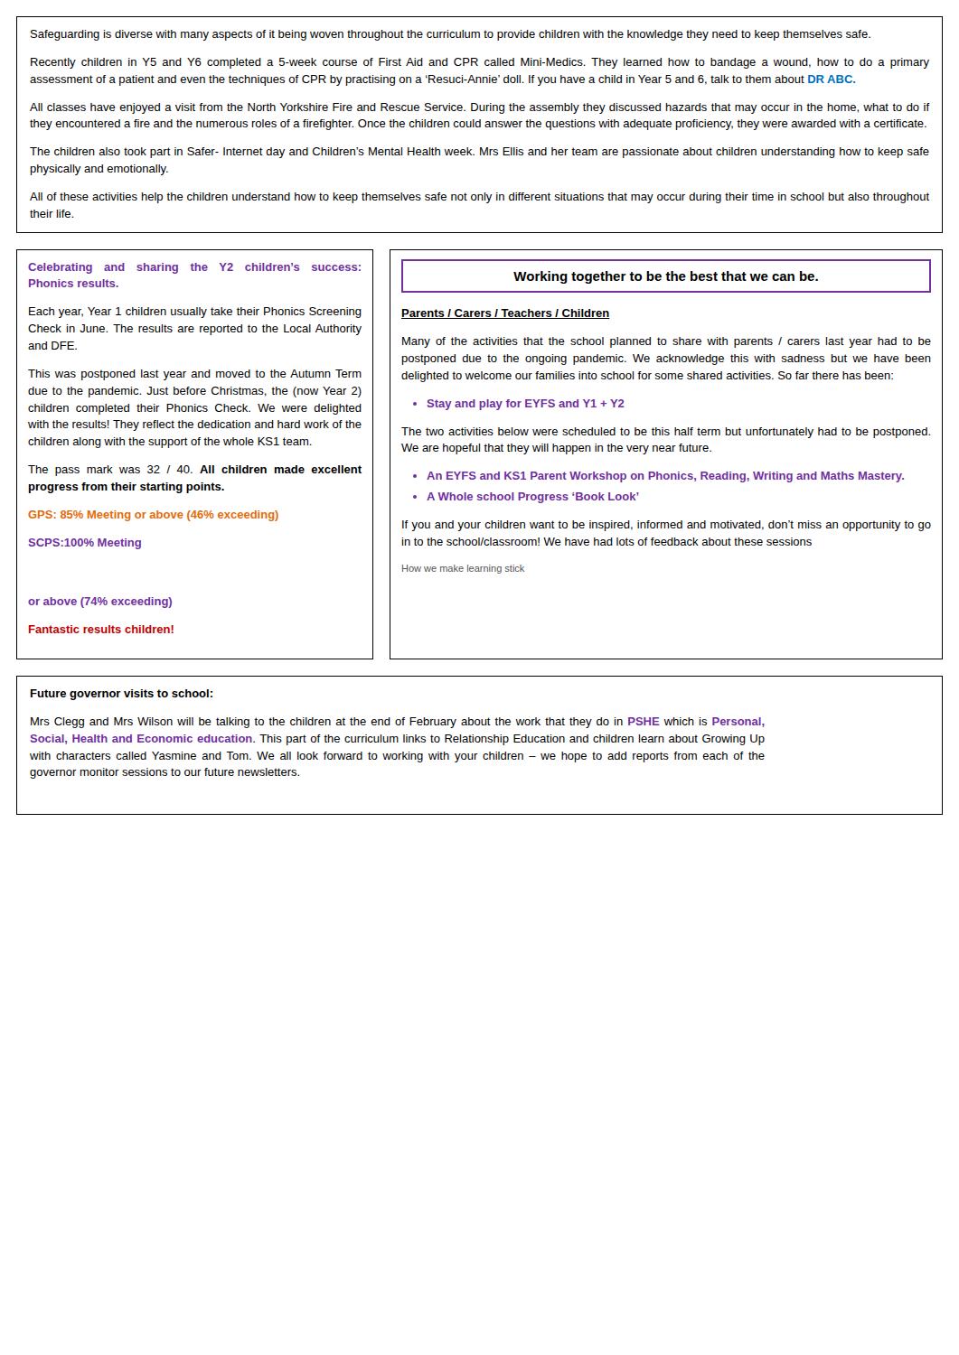Safeguarding is diverse with many aspects of it being woven throughout the curriculum to provide children with the knowledge they need to keep themselves safe.
Recently children in Y5 and Y6 completed a 5-week course of First Aid and CPR called Mini-Medics. They learned how to bandage a wound, how to do a primary assessment of a patient and even the techniques of CPR by practising on a ‘Resuci-Annie’ doll. If you have a child in Year 5 and 6, talk to them about DR ABC.
All classes have enjoyed a visit from the North Yorkshire Fire and Rescue Service. During the assembly they discussed hazards that may occur in the home, what to do if they encountered a fire and the numerous roles of a firefighter. Once the children could answer the questions with adequate proficiency, they were awarded with a certificate.
The children also took part in Safer- Internet day and Children’s Mental Health week. Mrs Ellis and her team are passionate about children understanding how to keep safe physically and emotionally.
All of these activities help the children understand how to keep themselves safe not only in different situations that may occur during their time in school but also throughout their life.
Celebrating and sharing the Y2 children’s success: Phonics results.
Each year, Year 1 children usually take their Phonics Screening Check in June. The results are reported to the Local Authority and DFE.
This was postponed last year and moved to the Autumn Term due to the pandemic. Just before Christmas, the (now Year 2) children completed their Phonics Check. We were delighted with the results! They reflect the dedication and hard work of the children along with the support of the whole KS1 team.
The pass mark was 32 / 40. All children made excellent progress from their starting points.
GPS: 85% Meeting or above (46% exceeding)
SCPS:100% Meeting
or above (74% exceeding)
Fantastic results children!
Working together to be the best that we can be.
Parents / Carers / Teachers / Children
Many of the activities that the school planned to share with parents / carers last year had to be postponed due to the ongoing pandemic. We acknowledge this with sadness but we have been delighted to welcome our families into school for some shared activities. So far there has been:
Stay and play for EYFS and Y1 + Y2
The two activities below were scheduled to be this half term but unfortunately had to be postponed. We are hopeful that they will happen in the very near future.
An EYFS and KS1 Parent Workshop on Phonics, Reading, Writing and Maths Mastery.
A Whole school Progress ‘Book Look’
If you and your children want to be inspired, informed and motivated, don’t miss an opportunity to go in to the school/classroom! We have had lots of feedback about these sessions
How we make learning stick
Future governor visits to school:
Mrs Clegg and Mrs Wilson will be talking to the children at the end of February about the work that they do in PSHE which is Personal, Social, Health and Economic education. This part of the curriculum links to Relationship Education and children learn about Growing Up with characters called Yasmine and Tom. We all look forward to working with your children – we hope to add reports from each of the governor monitor sessions to our future newsletters.